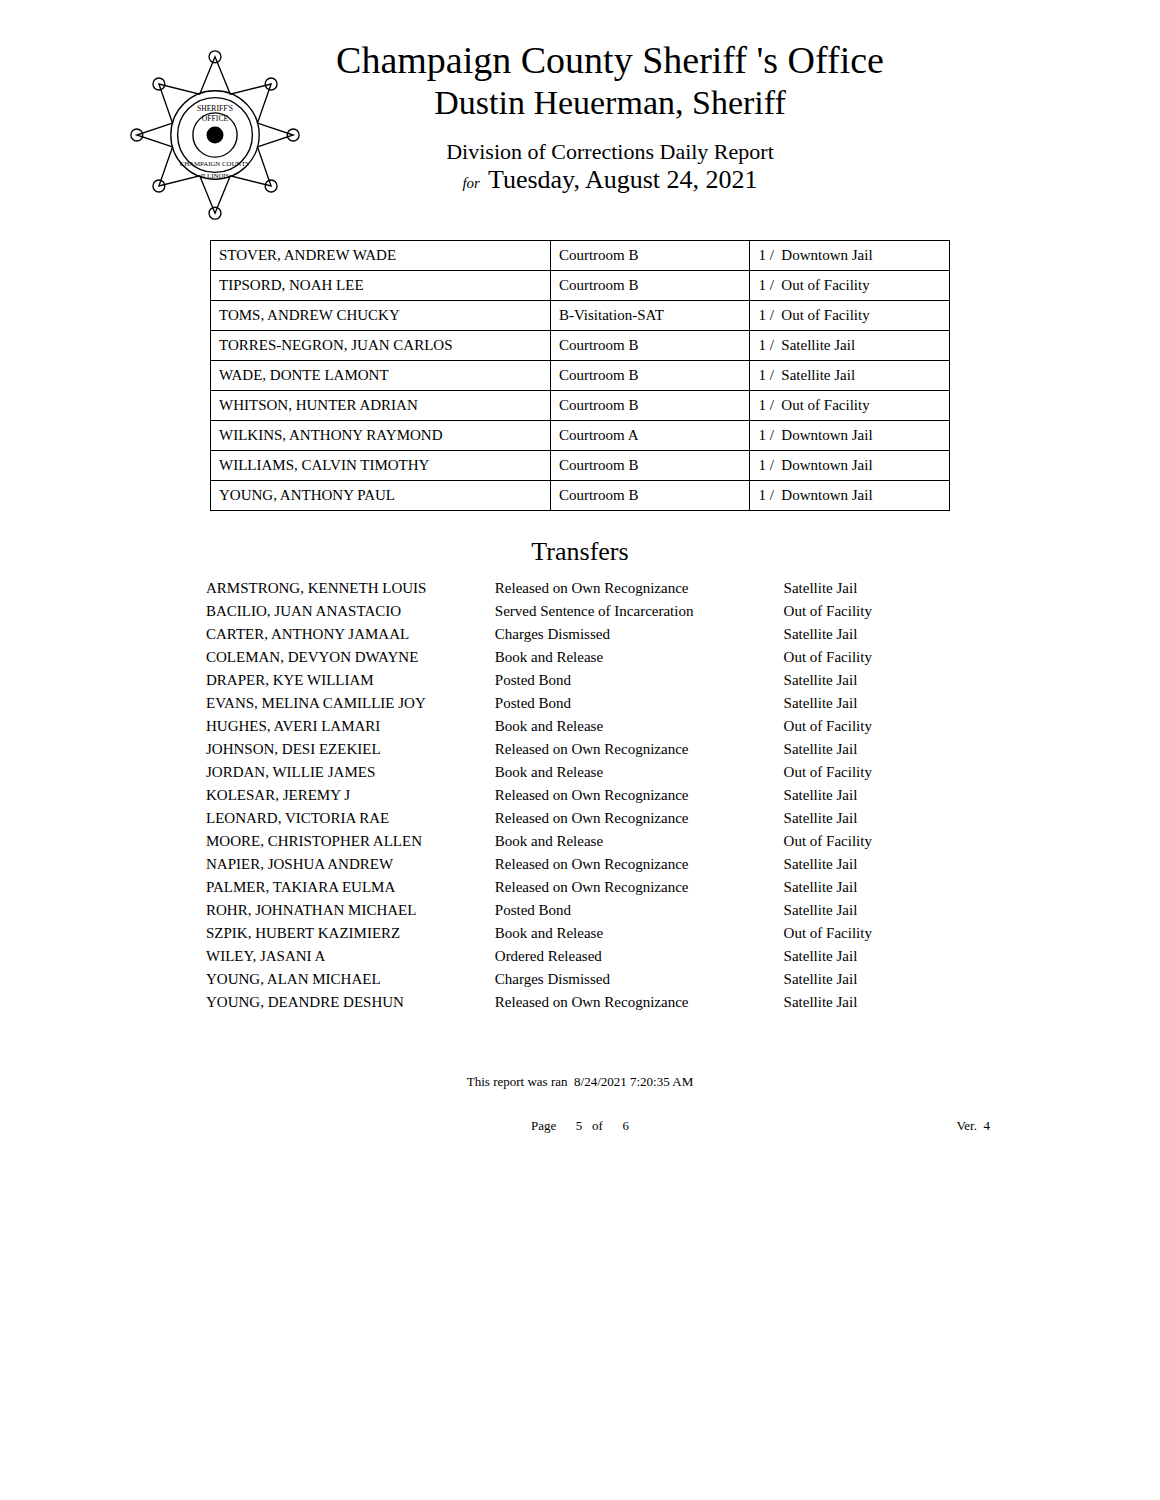SHERIFF'S OFFICE CHAMPAIGN COUNTY ILLINOIS
Champaign County Sheriff 's Office
Dustin Heuerman, Sheriff
Division of Corrections Daily Report
for
Tuesday, August 24, 2021
| STOVER, ANDREW WADE | Courtroom B | 1 / Downtown Jail |
| TIPSORD, NOAH LEE | Courtroom B | 1 / Out of Facility |
| TOMS, ANDREW CHUCKY | B-Visitation-SAT | 1 / Out of Facility |
| TORRES-NEGRON, JUAN CARLOS | Courtroom B | 1 / Satellite Jail |
| WADE, DONTE LAMONT | Courtroom B | 1 / Satellite Jail |
| WHITSON, HUNTER ADRIAN | Courtroom B | 1 / Out of Facility |
| WILKINS, ANTHONY RAYMOND | Courtroom A | 1 / Downtown Jail |
| WILLIAMS, CALVIN TIMOTHY | Courtroom B | 1 / Downtown Jail |
| YOUNG, ANTHONY PAUL | Courtroom B | 1 / Downtown Jail |
Transfers
| ARMSTRONG, KENNETH LOUIS | Released on Own Recognizance | Satellite Jail |
| BACILIO, JUAN ANASTACIO | Served Sentence of Incarceration | Out of Facility |
| CARTER, ANTHONY JAMAAL | Charges Dismissed | Satellite Jail |
| COLEMAN, DEVYON DWAYNE | Book and Release | Out of Facility |
| DRAPER, KYE WILLIAM | Posted Bond | Satellite Jail |
| EVANS, MELINA CAMILLIE JOY | Posted Bond | Satellite Jail |
| HUGHES, AVERI LAMARI | Book and Release | Out of Facility |
| JOHNSON, DESI EZEKIEL | Released on Own Recognizance | Satellite Jail |
| JORDAN, WILLIE JAMES | Book and Release | Out of Facility |
| KOLESAR, JEREMY J | Released on Own Recognizance | Satellite Jail |
| LEONARD, VICTORIA RAE | Released on Own Recognizance | Satellite Jail |
| MOORE, CHRISTOPHER ALLEN | Book and Release | Out of Facility |
| NAPIER, JOSHUA ANDREW | Released on Own Recognizance | Satellite Jail |
| PALMER, TAKIARA EULMA | Released on Own Recognizance | Satellite Jail |
| ROHR, JOHNATHAN MICHAEL | Posted Bond | Satellite Jail |
| SZPIK, HUBERT KAZIMIERZ | Book and Release | Out of Facility |
| WILEY, JASANI A | Ordered Released | Satellite Jail |
| YOUNG, ALAN MICHAEL | Charges Dismissed | Satellite Jail |
| YOUNG, DEANDRE DESHUN | Released on Own Recognizance | Satellite Jail |
This report was ran 8/24/2021 7:20:35 AM
Page 5 of 6
Ver. 4